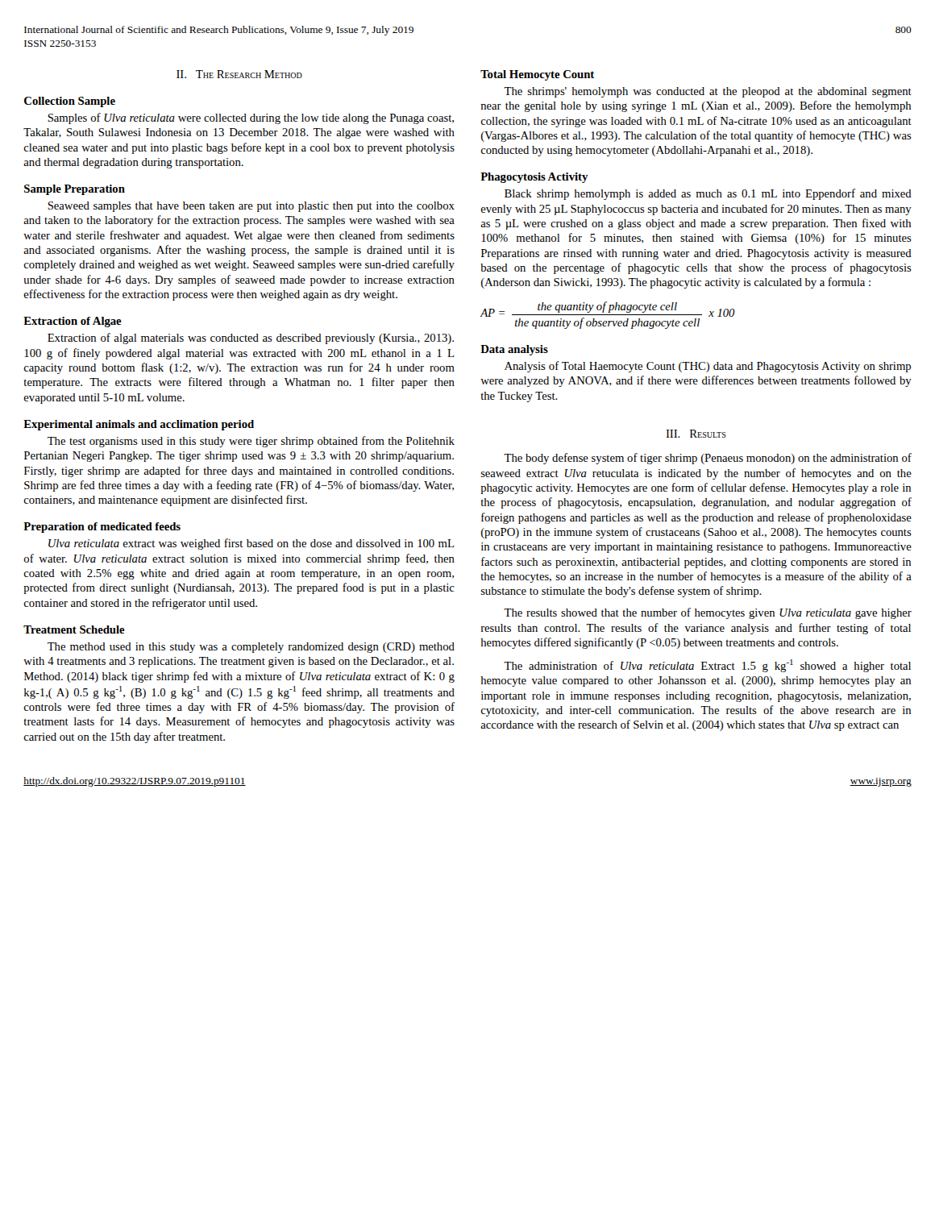International Journal of Scientific and Research Publications, Volume 9, Issue 7, July 2019
ISSN 2250-3153
800
II. The Research Method
Collection Sample
Samples of Ulva reticulata were collected during the low tide along the Punaga coast, Takalar, South Sulawesi Indonesia on 13 December 2018. The algae were washed with cleaned sea water and put into plastic bags before kept in a cool box to prevent photolysis and thermal degradation during transportation.
Sample Preparation
Seaweed samples that have been taken are put into plastic then put into the coolbox and taken to the laboratory for the extraction process. The samples were washed with sea water and sterile freshwater and aquadest. Wet algae were then cleaned from sediments and associated organisms. After the washing process, the sample is drained until it is completely drained and weighed as wet weight. Seaweed samples were sun-dried carefully under shade for 4-6 days. Dry samples of seaweed made powder to increase extraction effectiveness for the extraction process were then weighed again as dry weight.
Extraction of Algae
Extraction of algal materials was conducted as described previously (Kursia., 2013). 100 g of finely powdered algal material was extracted with 200 mL ethanol in a 1 L capacity round bottom flask (1:2, w/v). The extraction was run for 24 h under room temperature. The extracts were filtered through a Whatman no. 1 filter paper then evaporated until 5-10 mL volume.
Experimental animals and acclimation period
The test organisms used in this study were tiger shrimp obtained from the Politehnik Pertanian Negeri Pangkep. The tiger shrimp used was 9 ± 3.3 with 20 shrimp/aquarium. Firstly, tiger shrimp are adapted for three days and maintained in controlled conditions. Shrimp are fed three times a day with a feeding rate (FR) of 4−5% of biomass/day. Water, containers, and maintenance equipment are disinfected first.
Preparation of medicated feeds
Ulva reticulata extract was weighed first based on the dose and dissolved in 100 mL of water. Ulva reticulata extract solution is mixed into commercial shrimp feed, then coated with 2.5% egg white and dried again at room temperature, in an open room, protected from direct sunlight (Nurdiansah, 2013). The prepared food is put in a plastic container and stored in the refrigerator until used.
Treatment Schedule
The method used in this study was a completely randomized design (CRD) method with 4 treatments and 3 replications. The treatment given is based on the Declarador., et al. Method. (2014) black tiger shrimp fed with a mixture of Ulva reticulata extract of K: 0 g kg-1,( A) 0.5 g kg-1, (B) 1.0 g kg-1 and (C) 1.5 g kg-1 feed shrimp, all treatments and controls were fed three times a day with FR of 4-5% biomass/day. The provision of treatment lasts for 14 days. Measurement of hemocytes and phagocytosis activity was carried out on the 15th day after treatment.
Total Hemocyte Count
The shrimps' hemolymph was conducted at the pleopod at the abdominal segment near the genital hole by using syringe 1 mL (Xian et al., 2009). Before the hemolymph collection, the syringe was loaded with 0.1 mL of Na-citrate 10% used as an anticoagulant (Vargas-Albores et al., 1993). The calculation of the total quantity of hemocyte (THC) was conducted by using hemocytometer (Abdollahi-Arpanahi et al., 2018).
Phagocytosis Activity
Black shrimp hemolymph is added as much as 0.1 mL into Eppendorf and mixed evenly with 25 µL Staphylococcus sp bacteria and incubated for 20 minutes. Then as many as 5 µL were crushed on a glass object and made a screw preparation. Then fixed with 100% methanol for 5 minutes, then stained with Giemsa (10%) for 15 minutes Preparations are rinsed with running water and dried. Phagocytosis activity is measured based on the percentage of phagocytic cells that show the process of phagocytosis (Anderson dan Siwicki, 1993). The phagocytic activity is calculated by a formula :
AP = the quantity of phagocyte cell the quantity of observed phagocyte cell x 100
Data analysis
Analysis of Total Haemocyte Count (THC) data and Phagocytosis Activity on shrimp were analyzed by ANOVA, and if there were differences between treatments followed by the Tuckey Test.
III. Results
The body defense system of tiger shrimp (Penaeus monodon) on the administration of seaweed extract Ulva retuculata is indicated by the number of hemocytes and on the phagocytic activity. Hemocytes are one form of cellular defense. Hemocytes play a role in the process of phagocytosis, encapsulation, degranulation, and nodular aggregation of foreign pathogens and particles as well as the production and release of prophenoloxidase (proPO) in the immune system of crustaceans (Sahoo et al., 2008). The hemocytes counts in crustaceans are very important in maintaining resistance to pathogens. Immunoreactive factors such as peroxinextin, antibacterial peptides, and clotting components are stored in the hemocytes, so an increase in the number of hemocytes is a measure of the ability of a substance to stimulate the body's defense system of shrimp.
The results showed that the number of hemocytes given Ulva reticulata gave higher results than control. The results of the variance analysis and further testing of total hemocytes differed significantly (P <0.05) between treatments and controls.
The administration of Ulva reticulata Extract 1.5 g kg-1 showed a higher total hemocyte value compared to other Johansson et al. (2000), shrimp hemocytes play an important role in immune responses including recognition, phagocytosis, melanization, cytotoxicity, and inter-cell communication. The results of the above research are in accordance with the research of Selvin et al. (2004) which states that Ulva sp extract can
http://dx.doi.org/10.29322/IJSRP.9.07.2019.p91101
www.ijsrp.org